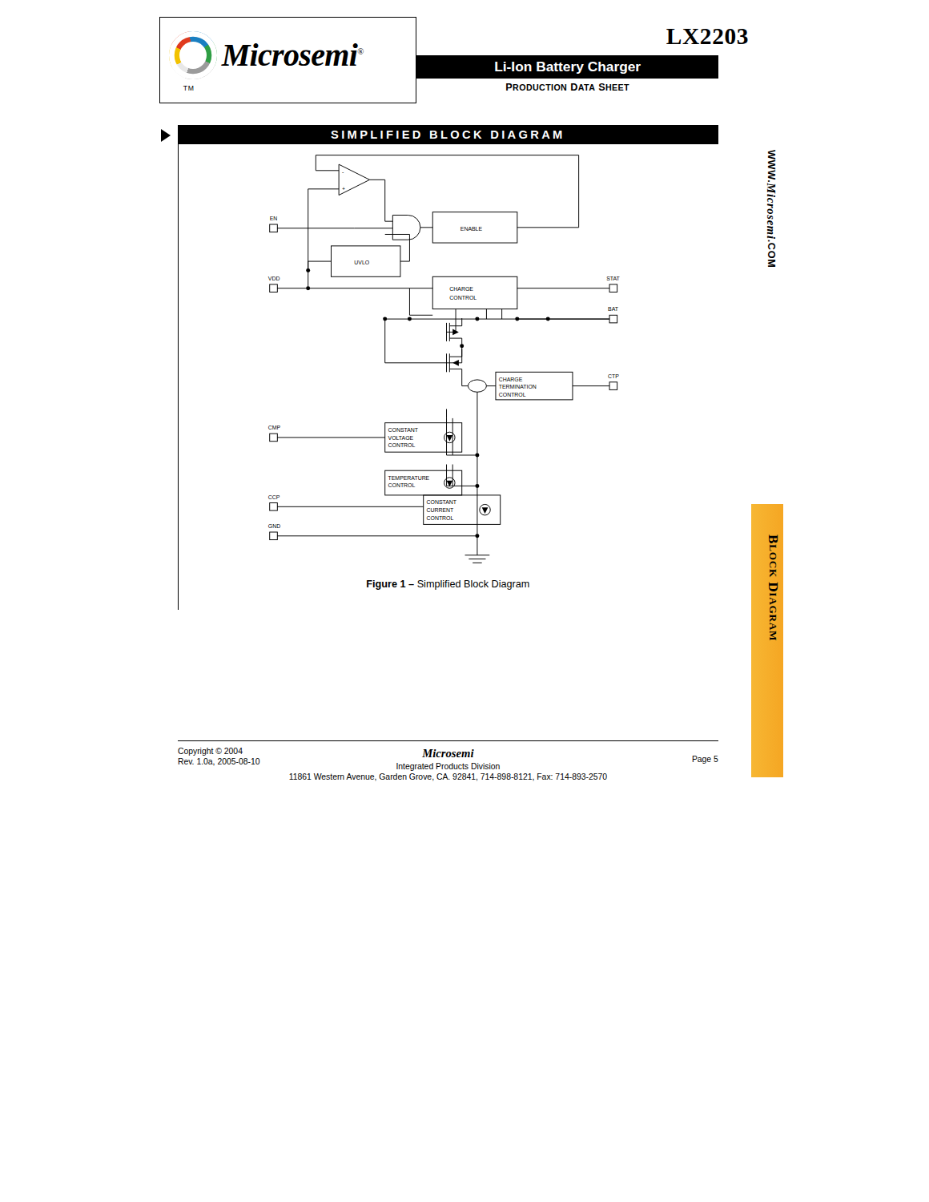Microsemi®
TM
LX2203
Li-Ion Battery Charger
PRODUCTION DATA SHEET
WWW.Microsemi.COM
BLOCK DIAGRAM
SIMPLIFIED BLOCK DIAGRAM
EN VDD CMP CCP GND - + ENABLE UVLO CHARGE CONTROL STAT BAT CHARGE TERMINATION CONTROL CTP CONSTANT VOLTAGE CONTROL TEMPERATURE CONTROL CONSTANT CURRENT CONTROL
Figure 1 – Simplified Block Diagram
Copyright © 2004
Rev. 1.0a, 2005-08-10
Microsemi
Integrated Products Division
11861 Western Avenue, Garden Grove, CA. 92841, 714-898-8121, Fax: 714-893-2570
Page 5